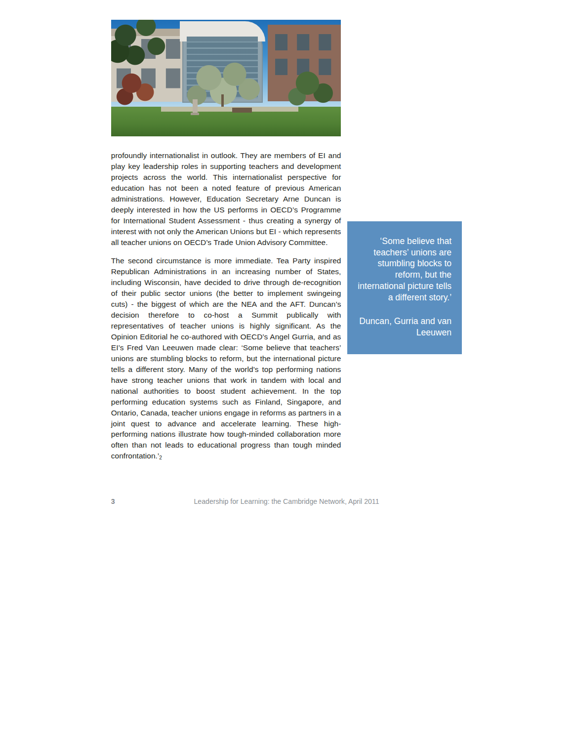profoundly internationalist in outlook. They are members of EI and play key leadership roles in supporting teachers and development projects across the world. This internationalist perspective for education has not been a noted feature of previous American administrations. However, Education Secretary Arne Duncan is deeply interested in how the US performs in OECD’s Programme for International Student Assessment - thus creating a synergy of interest with not only the American Unions but EI - which represents all teacher unions on OECD’s Trade Union Advisory Committee.
The second circumstance is more immediate. Tea Party inspired Republican Administrations in an increasing number of States, including Wisconsin, have decided to drive through de-recognition of their public sector unions (the better to implement swingeing cuts) - the biggest of which are the NEA and the AFT. Duncan’s decision therefore to co-host a Summit publically with representatives of teacher unions is highly significant. As the Opinion Editorial he co-authored with OECD’s Angel Gurria, and as EI’s Fred Van Leeuwen made clear: ‘Some believe that teachers’ unions are stumbling blocks to reform, but the international picture tells a different story. Many of the world’s top performing nations have strong teacher unions that work in tandem with local and national authorities to boost student achievement. In the top performing education systems such as Finland, Singapore, and Ontario, Canada, teacher unions engage in reforms as partners in a joint quest to advance and accelerate learning. These high-performing nations illustrate how tough-minded collaboration more often than not leads to educational progress than tough minded confrontation.’2
‘Some believe that teachers’ unions are stumbling blocks to reform, but the international picture tells a different story.’
Duncan, Gurria and van Leeuwen
3
Leadership for Learning: the Cambridge Network, April 2011